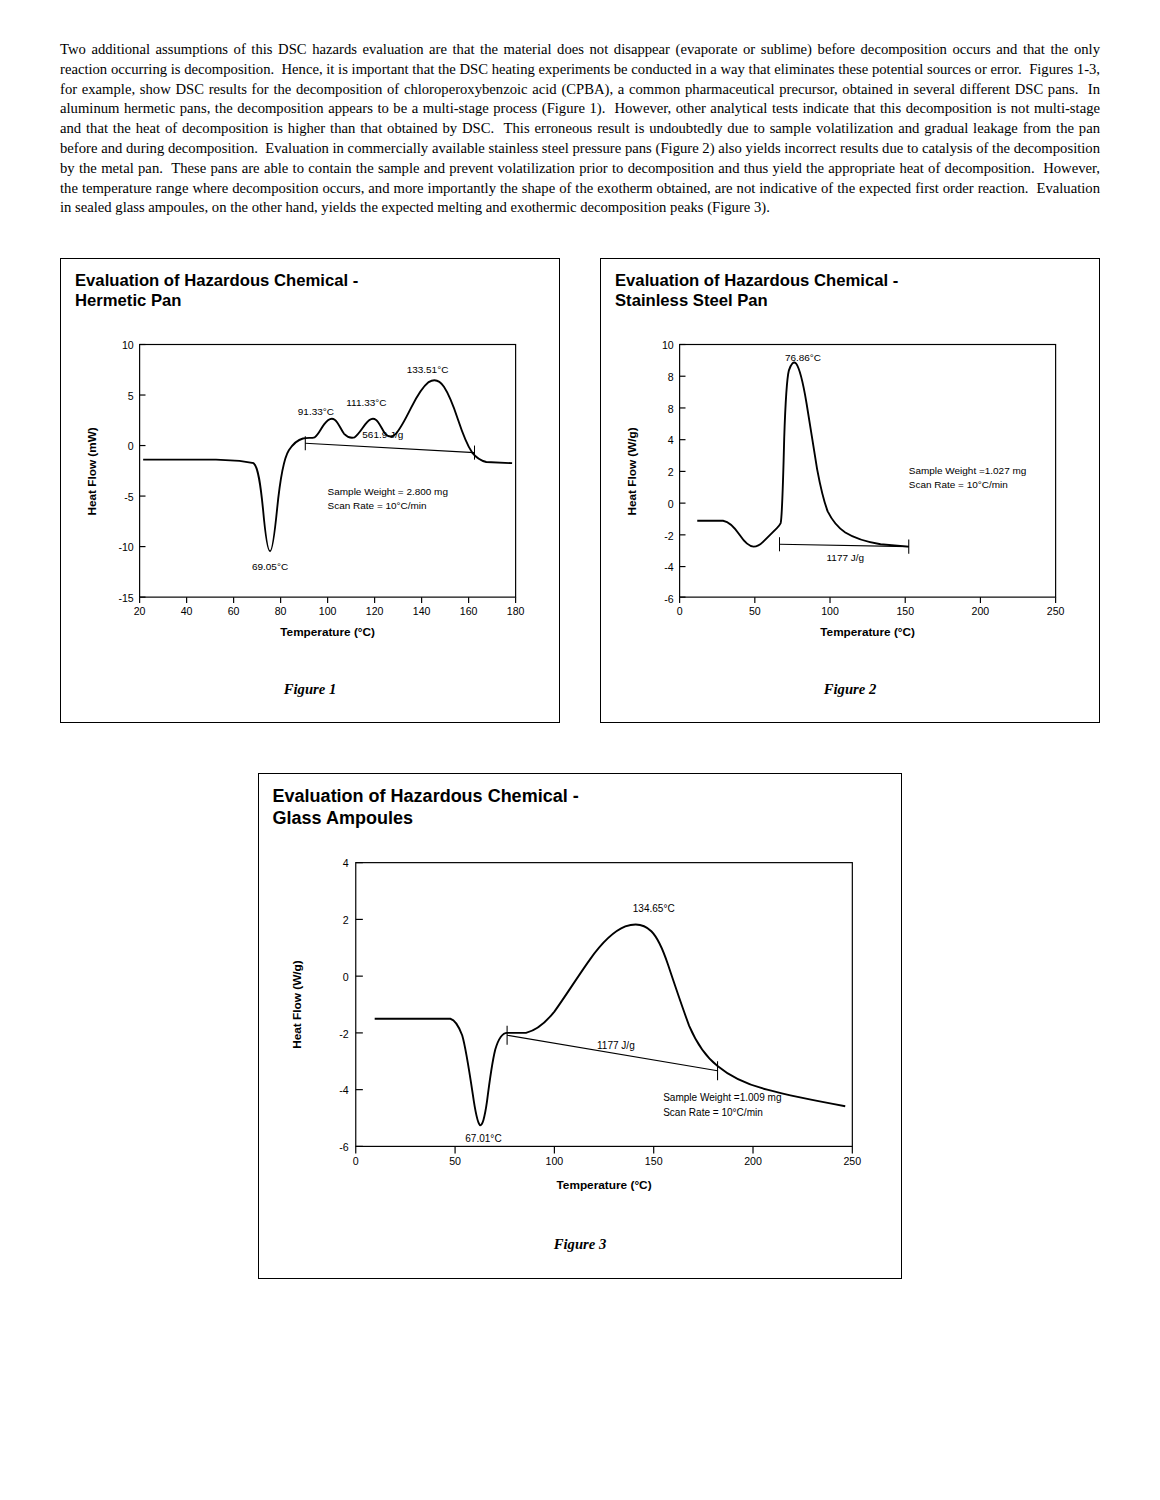Two additional assumptions of this DSC hazards evaluation are that the material does not disappear (evaporate or sublime) before decomposition occurs and that the only reaction occurring is decomposition. Hence, it is important that the DSC heating experiments be conducted in a way that eliminates these potential sources or error. Figures 1-3, for example, show DSC results for the decomposition of chloroperoxybenzoic acid (CPBA), a common pharmaceutical precursor, obtained in several different DSC pans. In aluminum hermetic pans, the decomposition appears to be a multi-stage process (Figure 1). However, other analytical tests indicate that this decomposition is not multi-stage and that the heat of decomposition is higher than that obtained by DSC. This erroneous result is undoubtedly due to sample volatilization and gradual leakage from the pan before and during decomposition. Evaluation in commercially available stainless steel pressure pans (Figure 2) also yields incorrect results due to catalysis of the decomposition by the metal pan. These pans are able to contain the sample and prevent volatilization prior to decomposition and thus yield the appropriate heat of decomposition. However, the temperature range where decomposition occurs, and more importantly the shape of the exotherm obtained, are not indicative of the expected first order reaction. Evaluation in sealed glass ampoules, on the other hand, yields the expected melting and exothermic decomposition peaks (Figure 3).
Evaluation of Hazardous Chemical -
Hermetic Pan
10 5 0 -5 -10 -15 20 40 60 80 100 120 140 160 180 Temperature (°C) Heat Flow (mW) 133.51°C 111.33°C 91.33°C 561.9 J/g 69.05°C Sample Weight = 2.800 mg Scan Rate = 10°C/min
Figure 1
Evaluation of Hazardous Chemical -
Stainless Steel Pan
10 8 8 4 2 0 -2 -4 -6 0 50 100 150 200 250 Temperature (°C) Heat Flow (W/g) 76.86°C 1177 J/g Sample Weight =1.027 mg Scan Rate = 10°C/min
Figure 2
Evaluation of Hazardous Chemical -
Glass Ampoules
4 2 0 -2 -4 -6 0 50 100 150 200 250 Temperature (°C) Heat Flow (W/g) 134.65°C 1177 J/g 67.01°C Sample Weight =1.009 mg Scan Rate = 10°C/min
Figure 3